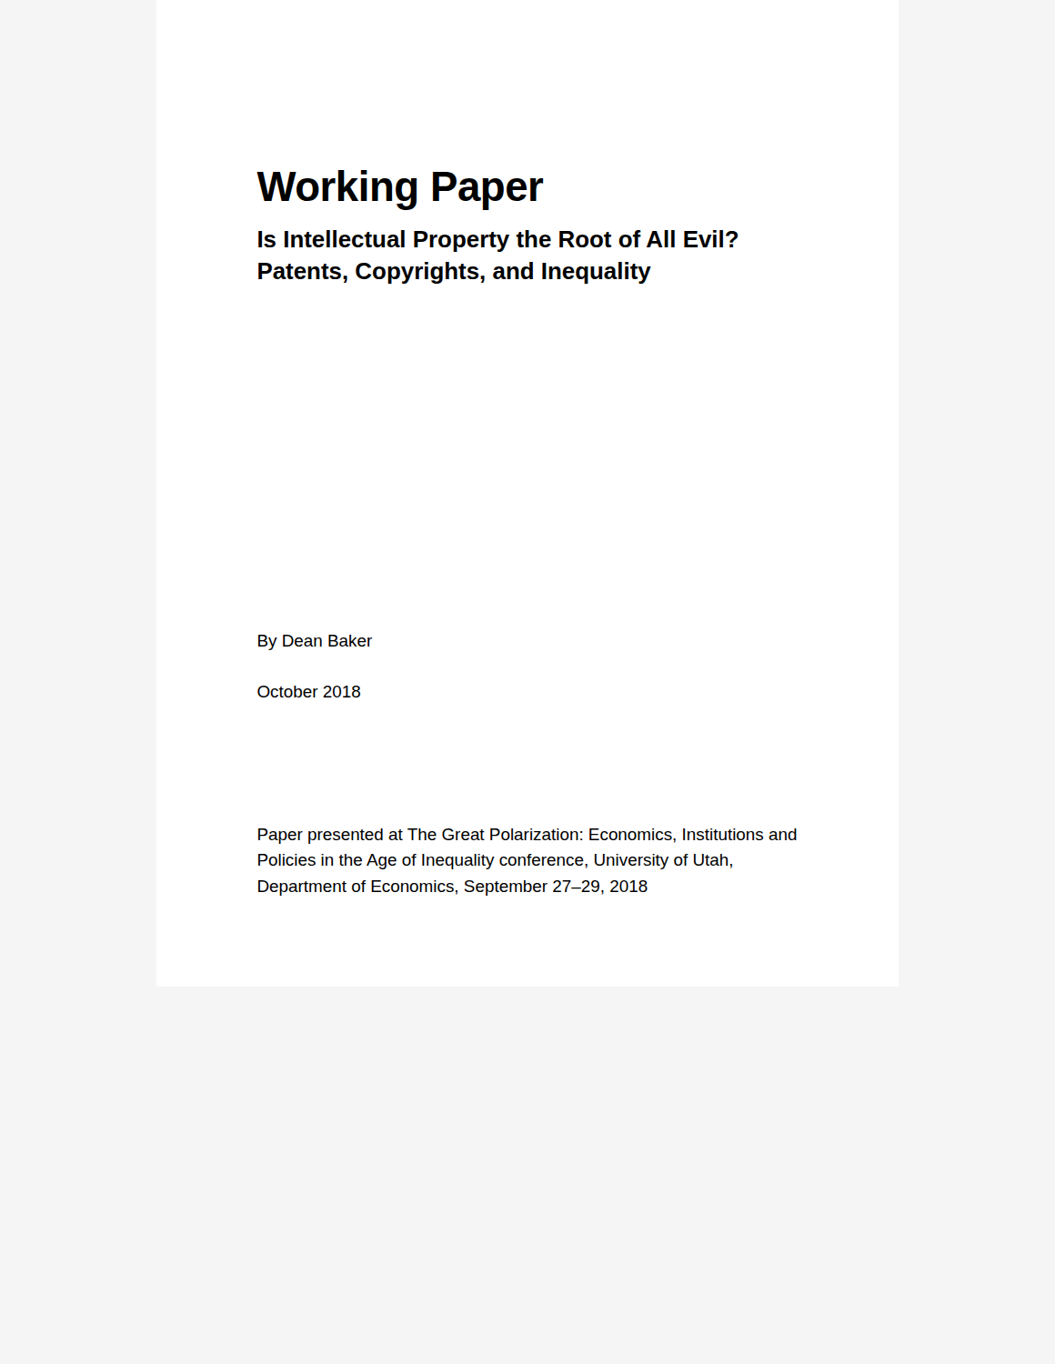Working Paper
Is Intellectual Property the Root of All Evil?
Patents, Copyrights, and Inequality
By Dean Baker
October 2018
Paper presented at The Great Polarization: Economics, Institutions and Policies in the Age of Inequality conference, University of Utah, Department of Economics, September 27–29, 2018